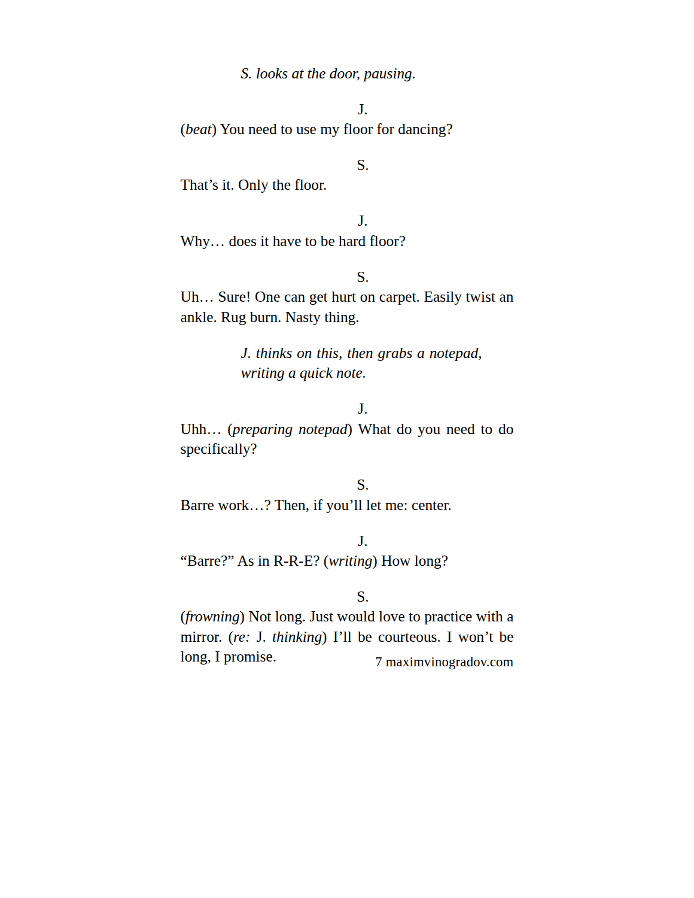S. looks at the door, pausing.
J.
(beat) You need to use my floor for dancing?
S.
That’s it. Only the floor.
J.
Why… does it have to be hard floor?
S.
Uh… Sure! One can get hurt on carpet. Easily twist an ankle. Rug burn. Nasty thing.
J. thinks on this, then grabs a notepad, writing a quick note.
J.
Uhh… (preparing notepad) What do you need to do specifically?
S.
Barre work…? Then, if you’ll let me: center.
J.
“Barre?” As in R-R-E? (writing) How long?
S.
(frowning) Not long. Just would love to practice with a mirror. (re: J. thinking) I’ll be courteous. I won’t be long, I promise.
7 maximvinogradov.com